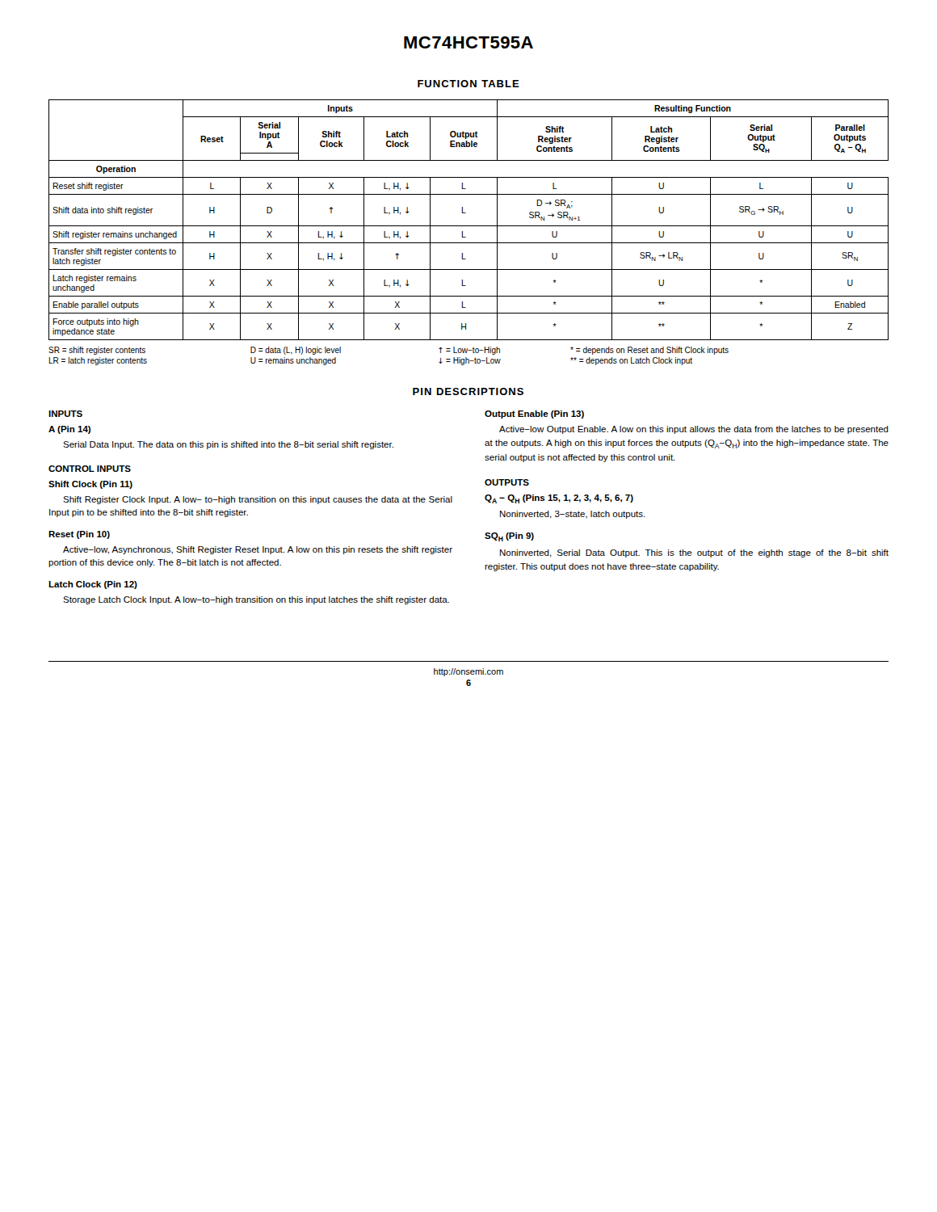MC74HCT595A
FUNCTION TABLE
| | Inputs | Resulting Function |
| --- | --- | --- |
| Reset | Serial Input A | Shift Clock | Latch Clock | Output Enable | Shift Register Contents | Latch Register Contents | Serial Output SQ H | Parallel Outputs Q A − Q H |
| Operation | | | | | | | | | |
| Reset shift register | L | X | X | L, H, ↓ | L | L | U | L | U |
| Shift data into shift register | H | D | ↑ | L, H, ↓ | L | D → SR A ; SR N → SR N+1 | U | SR G → SR H | U |
| Shift register remains unchanged | H | X | L, H, ↓ | L, H, ↓ | L | U | U | U | U |
| Transfer shift register contents to latch register | H | X | L, H, ↓ | ↑ | L | U | SR N → LR N | U | SR N |
| Latch register remains unchanged | X | X | X | L, H, ↓ | L | * | U | * | U |
| Enable parallel outputs | X | X | X | X | L | * | ** | * | Enabled |
| Force outputs into high impedance state | X | X | X | X | H | * | ** | * | Z |
| SR = shift register contents | D = data (L, H) logic level | ↑ = Low−to−High | * = depends on Reset and Shift Clock inputs |
| LR = latch register contents | U = remains unchanged | ↓ = High−to−Low | ** = depends on Latch Clock input |
PIN DESCRIPTIONS
INPUTS
A (Pin 14)
Serial Data Input. The data on this pin is shifted into the 8−bit serial shift register.
CONTROL INPUTS
Shift Clock (Pin 11)
Shift Register Clock Input. A low− to−high transition on this input causes the data at the Serial Input pin to be shifted into the 8−bit shift register.
Reset (Pin 10)
Active−low, Asynchronous, Shift Register Reset Input. A low on this pin resets the shift register portion of this device only. The 8−bit latch is not affected.
Latch Clock (Pin 12)
Storage Latch Clock Input. A low−to−high transition on this input latches the shift register data.
Output Enable (Pin 13)
Active−low Output Enable. A low on this input allows the data from the latches to be presented at the outputs. A high on this input forces the outputs (QA−QH) into the high−impedance state. The serial output is not affected by this control unit.
OUTPUTS
QA − QH (Pins 15, 1, 2, 3, 4, 5, 6, 7)
Noninverted, 3−state, latch outputs.
SQH (Pin 9)
Noninverted, Serial Data Output. This is the output of the eighth stage of the 8−bit shift register. This output does not have three−state capability.
http://onsemi.com
6